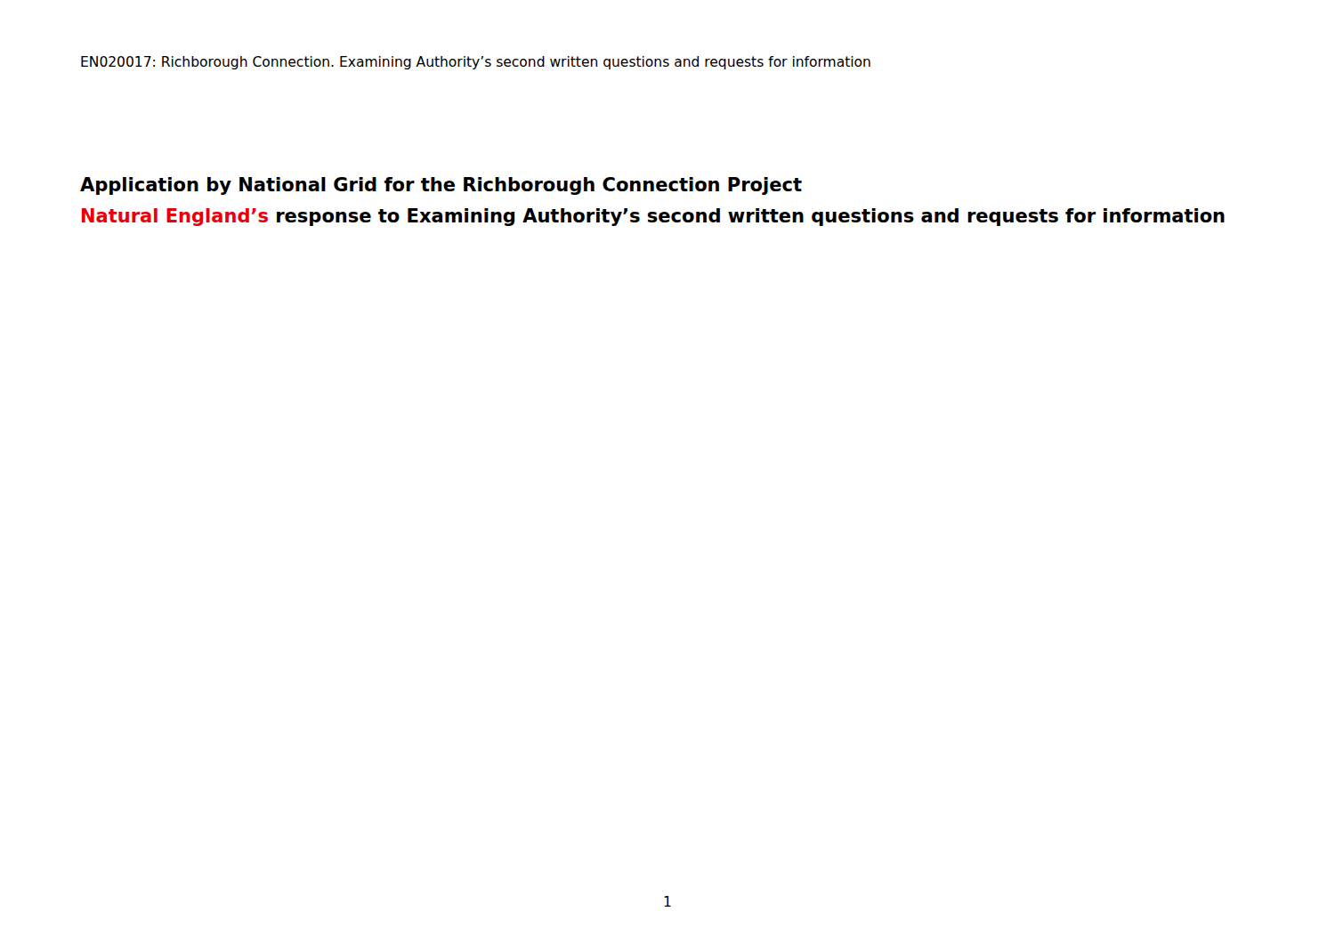EN020017: Richborough Connection. Examining Authority’s second written questions and requests for information
Application by National Grid for the Richborough Connection Project
Natural England’s response to Examining Authority’s second written questions and requests for information
1